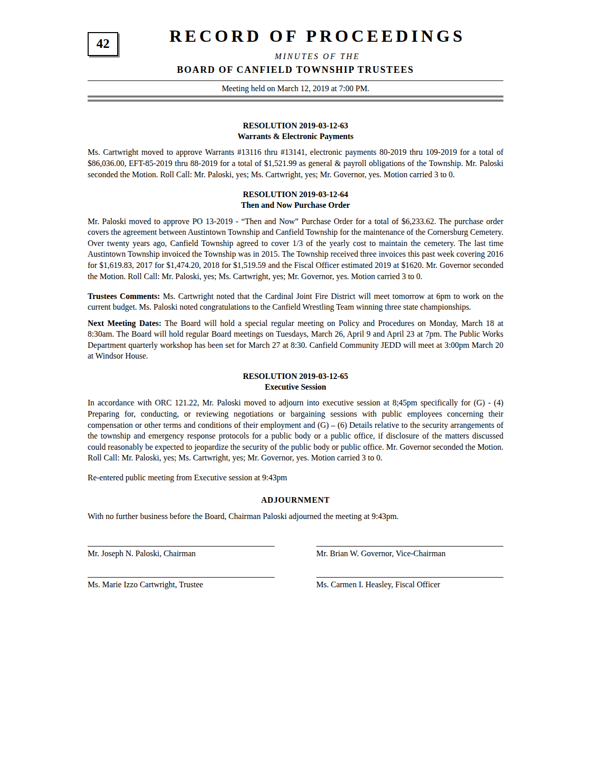42
RECORD OF PROCEEDINGS
MINUTES OF THE
BOARD OF CANFIELD TOWNSHIP TRUSTEES
Meeting held on March 12, 2019 at 7:00 PM.
RESOLUTION 2019-03-12-63 Warrants & Electronic Payments
Ms. Cartwright moved to approve Warrants #13116 thru #13141, electronic payments 80-2019 thru 109-2019 for a total of $86,036.00, EFT-85-2019 thru 88-2019 for a total of $1,521.99 as general & payroll obligations of the Township. Mr. Paloski seconded the Motion. Roll Call: Mr. Paloski, yes; Ms. Cartwright, yes; Mr. Governor, yes. Motion carried 3 to 0.
RESOLUTION 2019-03-12-64 Then and Now Purchase Order
Mr. Paloski moved to approve PO 13-2019 - “Then and Now” Purchase Order for a total of $6,233.62. The purchase order covers the agreement between Austintown Township and Canfield Township for the maintenance of the Cornersburg Cemetery. Over twenty years ago, Canfield Township agreed to cover 1/3 of the yearly cost to maintain the cemetery. The last time Austintown Township invoiced the Township was in 2015. The Township received three invoices this past week covering 2016 for $1,619.83, 2017 for $1,474.20, 2018 for $1,519.59 and the Fiscal Officer estimated 2019 at $1620. Mr. Governor seconded the Motion. Roll Call: Mr. Paloski, yes; Ms. Cartwright, yes; Mr. Governor, yes. Motion carried 3 to 0.
Trustees Comments: Ms. Cartwright noted that the Cardinal Joint Fire District will meet tomorrow at 6pm to work on the current budget. Ms. Paloski noted congratulations to the Canfield Wrestling Team winning three state championships.
Next Meeting Dates: The Board will hold a special regular meeting on Policy and Procedures on Monday, March 18 at 8:30am. The Board will hold regular Board meetings on Tuesdays, March 26, April 9 and April 23 at 7pm. The Public Works Department quarterly workshop has been set for March 27 at 8:30. Canfield Community JEDD will meet at 3:00pm March 20 at Windsor House.
RESOLUTION 2019-03-12-65 Executive Session
In accordance with ORC 121.22, Mr. Paloski moved to adjourn into executive session at 8;45pm specifically for (G) - (4) Preparing for, conducting, or reviewing negotiations or bargaining sessions with public employees concerning their compensation or other terms and conditions of their employment and (G) – (6) Details relative to the security arrangements of the township and emergency response protocols for a public body or a public office, if disclosure of the matters discussed could reasonably be expected to jeopardize the security of the public body or public office. Mr. Governor seconded the Motion. Roll Call: Mr. Paloski, yes; Ms. Cartwright, yes; Mr. Governor, yes. Motion carried 3 to 0.
Re-entered public meeting from Executive session at 9:43pm
ADJOURNMENT
With no further business before the Board, Chairman Paloski adjourned the meeting at 9:43pm.
Mr. Joseph N. Paloski, Chairman
Mr. Brian W. Governor, Vice-Chairman
Ms. Marie Izzo Cartwright, Trustee
Ms. Carmen I. Heasley, Fiscal Officer